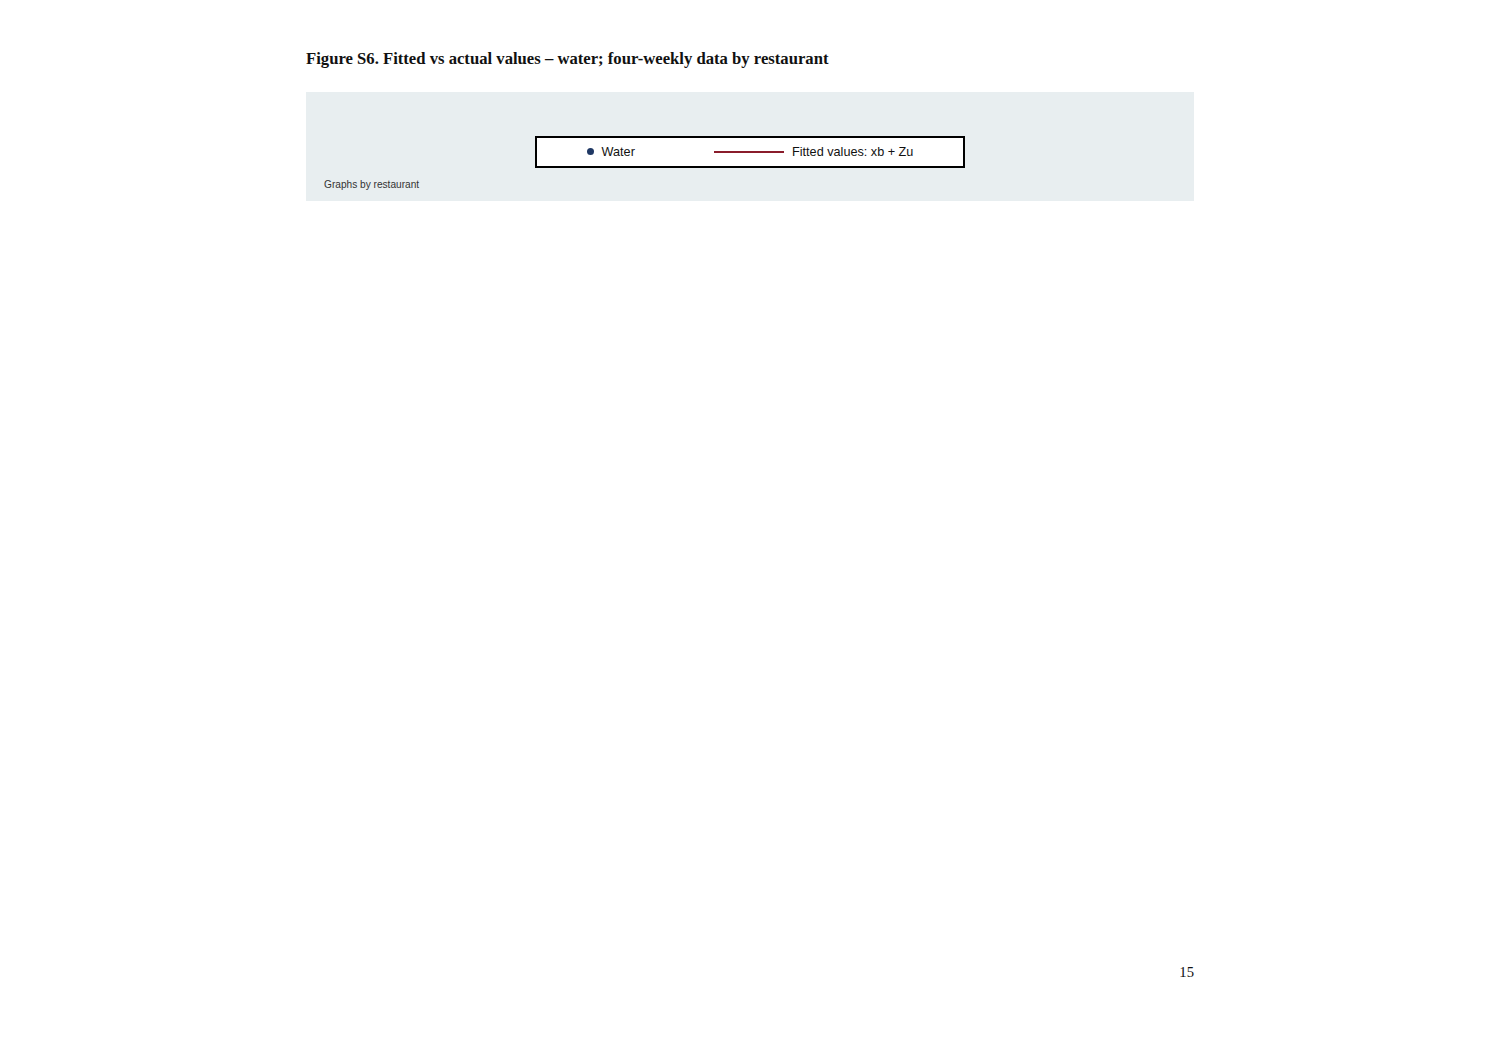Figure S6. Fitted vs actual values – water; four-weekly data by restaurant
Water
Fitted values: xb + Zu
Graphs by restaurant
15